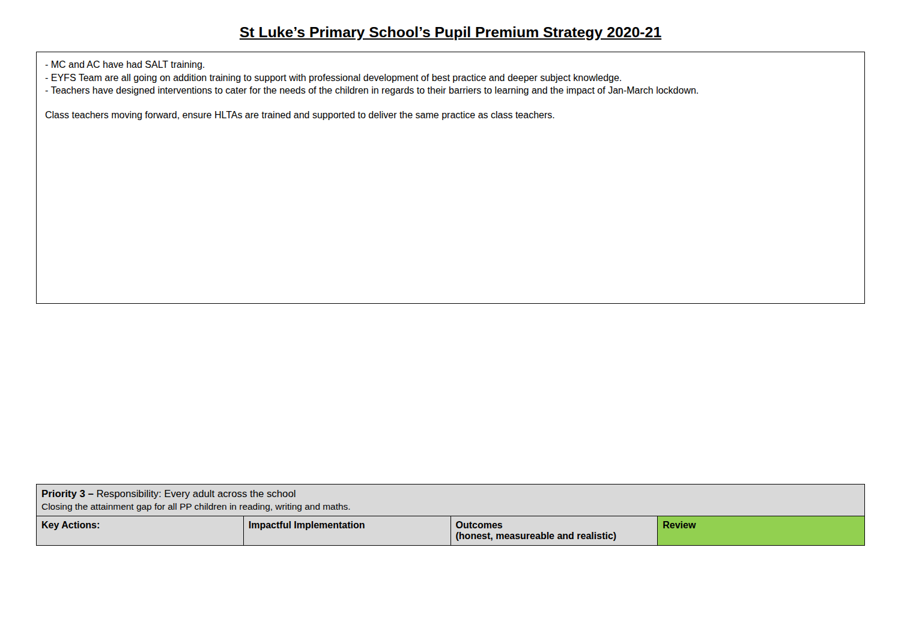St Luke’s Primary School’s Pupil Premium Strategy 2020-21
- MC and AC have had SALT training.
- EYFS Team are all going on addition training to support with professional development of best practice and deeper subject knowledge.
- Teachers have designed interventions to cater for the needs of the children in regards to their barriers to learning and the impact of Jan-March lockdown.
Class teachers moving forward, ensure HLTAs are trained and supported to deliver the same practice as class teachers.
| Priority 3 – Responsibility: Every adult across the school Closing the attainment gap for all PP children in reading, writing and maths. |
| Key Actions: | Impactful Implementation | Outcomes (honest, measureable and realistic) | Review |